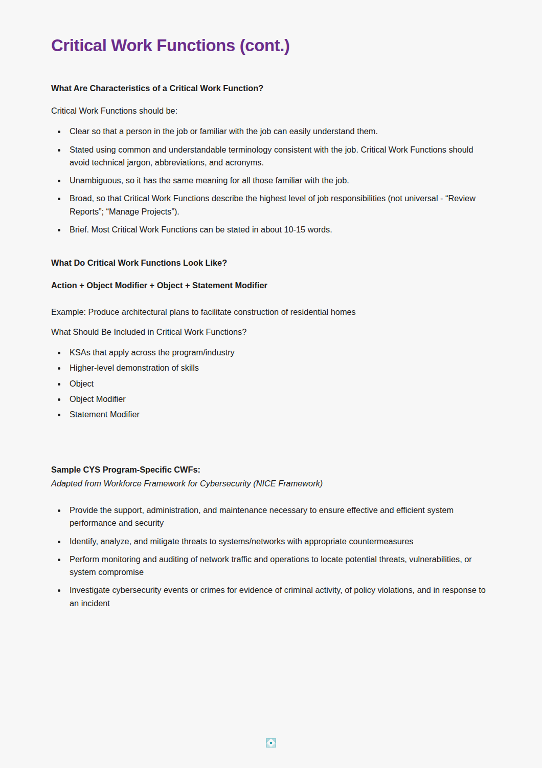Critical Work Functions (cont.)
What Are Characteristics of a Critical Work Function?
Critical Work Functions should be:
Clear so that a person in the job or familiar with the job can easily understand them.
Stated using common and understandable terminology consistent with the job. Critical Work Functions should avoid technical jargon, abbreviations, and acronyms.
Unambiguous, so it has the same meaning for all those familiar with the job.
Broad, so that Critical Work Functions describe the highest level of job responsibilities (not universal - “Review Reports”; “Manage Projects”).
Brief. Most Critical Work Functions can be stated in about 10-15 words.
What Do Critical Work Functions Look Like?
Action + Object Modifier + Object + Statement Modifier
Example: Produce architectural plans to facilitate construction of residential homes
What Should Be Included in Critical Work Functions?
KSAs that apply across the program/industry
Higher-level demonstration of skills
Object
Object Modifier
Statement Modifier
Sample CYS Program-Specific CWFs:
Adapted from Workforce Framework for Cybersecurity (NICE Framework)
Provide the support, administration, and maintenance necessary to ensure effective and efficient system performance and security
Identify, analyze, and mitigate threats to systems/networks with appropriate countermeasures
Perform monitoring and auditing of network traffic and operations to locate potential threats, vulnerabilities, or system compromise
Investigate cybersecurity events or crimes for evidence of criminal activity, of policy violations, and in response to an incident